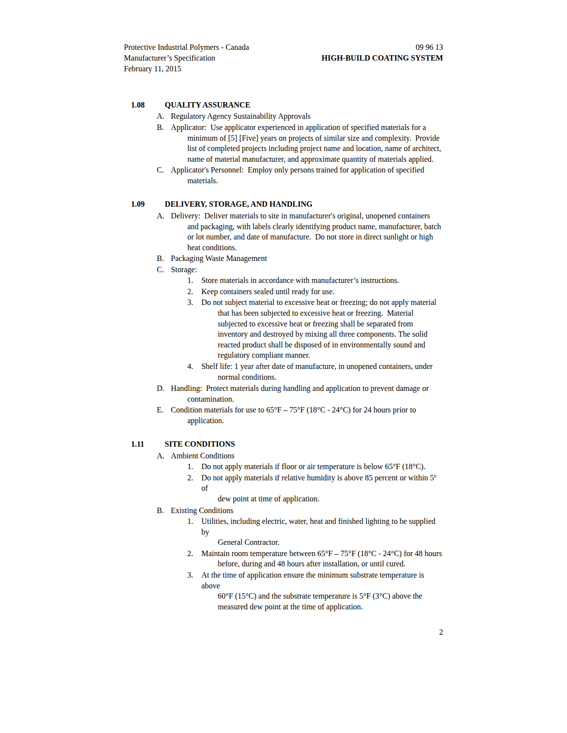Protective Industrial Polymers - Canada
Manufacturer’s Specification
February 11, 2015
09 96 13 HIGH-BUILD COATING SYSTEM
1.08 QUALITY ASSURANCE
A. Regulatory Agency Sustainability Approvals
B. Applicator: Use applicator experienced in application of specified materials for a minimum of [5] [Five] years on projects of similar size and complexity. Provide list of completed projects including project name and location, name of architect, name of material manufacturer, and approximate quantity of materials applied.
C. Applicator's Personnel: Employ only persons trained for application of specified materials.
1.09 DELIVERY, STORAGE, AND HANDLING
A. Delivery: Deliver materials to site in manufacturer's original, unopened containers and packaging, with labels clearly identifying product name, manufacturer, batch or lot number, and date of manufacture. Do not store in direct sunlight or high heat conditions.
B. Packaging Waste Management
C. Storage:
1. Store materials in accordance with manufacturer’s instructions.
2. Keep containers sealed until ready for use.
3. Do not subject material to excessive heat or freezing; do not apply material that has been subjected to excessive heat or freezing. Material subjected to excessive heat or freezing shall be separated from inventory and destroyed by mixing all three components. The solid reacted product shall be disposed of in environmentally sound and regulatory compliant manner.
4. Shelf life: 1 year after date of manufacture, in unopened containers, under normal conditions.
D. Handling: Protect materials during handling and application to prevent damage or contamination.
E. Condition materials for use to 65°F – 75°F (18°C - 24°C) for 24 hours prior to application.
1.11 SITE CONDITIONS
A. Ambient Conditions
1. Do not apply materials if floor or air temperature is below 65°F (18°C).
2. Do not apply materials if relative humidity is above 85 percent or within 5º of dew point at time of application.
B. Existing Conditions
1. Utilities, including electric, water, heat and finished lighting to be supplied by General Contractor.
2. Maintain room temperature between 65°F – 75°F (18°C - 24°C) for 48 hours before, during and 48 hours after installation, or until cured.
3. At the time of application ensure the minimum substrate temperature is above 60°F (15°C) and the substrate temperature is 5°F (3°C) above the measured dew point at the time of application.
2